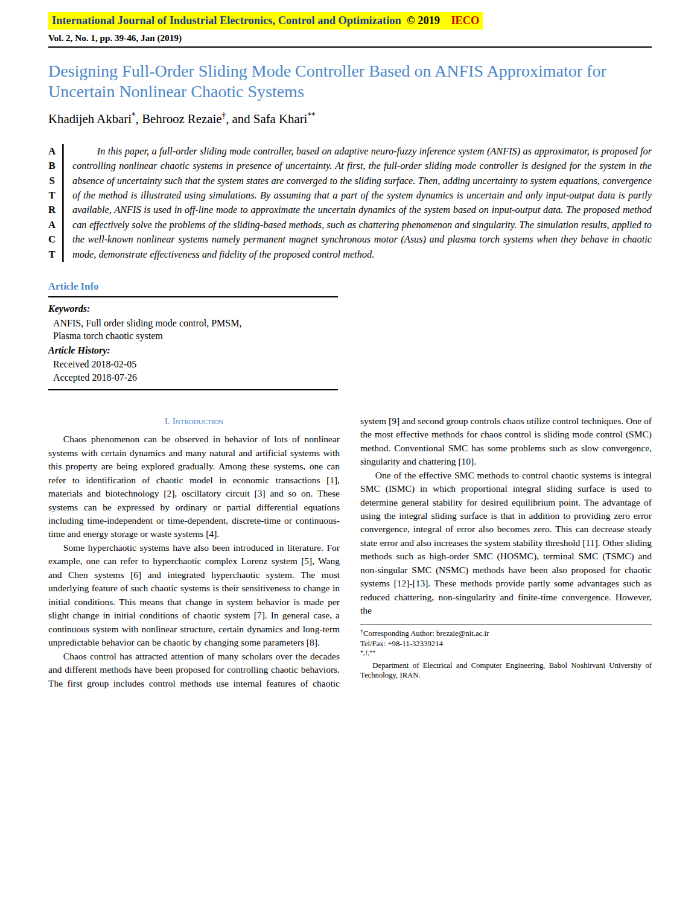International Journal of Industrial Electronics, Control and Optimization © 2019 IECO
Vol. 2, No. 1, pp. 39-46, Jan (2019)
Designing Full-Order Sliding Mode Controller Based on ANFIS Approximator for Uncertain Nonlinear Chaotic Systems
Khadijeh Akbari*, Behrooz Rezaie†, and Safa Khari**
A
B
S
T
R
A
C
T
In this paper, a full-order sliding mode controller, based on adaptive neuro-fuzzy inference system (ANFIS) as approximator, is proposed for controlling nonlinear chaotic systems in presence of uncertainty. At first, the full-order sliding mode controller is designed for the system in the absence of uncertainty such that the system states are converged to the sliding surface. Then, adding uncertainty to system equations, convergence of the method is illustrated using simulations. By assuming that a part of the system dynamics is uncertain and only input-output data is partly available, ANFIS is used in off-line mode to approximate the uncertain dynamics of the system based on input-output data. The proposed method can effectively solve the problems of the sliding-based methods, such as chattering phenomenon and singularity. The simulation results, applied to the well-known nonlinear systems namely permanent magnet synchronous motor (Asus) and plasma torch systems when they behave in chaotic mode, demonstrate effectiveness and fidelity of the proposed control method.
Article Info
Keywords:
ANFIS, Full order sliding mode control, PMSM,
Plasma torch chaotic system
Article History:
Received 2018-02-05
Accepted 2018-07-26
I. Introduction
Chaos phenomenon can be observed in behavior of lots of nonlinear systems with certain dynamics and many natural and artificial systems with this property are being explored gradually. Among these systems, one can refer to identification of chaotic model in economic transactions [1], materials and biotechnology [2], oscillatory circuit [3] and so on. These systems can be expressed by ordinary or partial differential equations including time-independent or time-dependent, discrete-time or continuous-time and energy storage or waste systems [4].
Some hyperchaotic systems have also been introduced in literature. For example, one can refer to hyperchaotic complex Lorenz system [5], Wang and Chen systems [6] and integrated hyperchaotic system. The most underlying feature of such chaotic systems is their sensitiveness to change in initial conditions. This means that change in system behavior is made per slight change in initial conditions of chaotic system [7]. In general case, a continuous system with nonlinear structure, certain dynamics and long-term unpredictable behavior can be chaotic by changing some parameters [8].
Chaos control has attracted attention of many scholars over the decades and different methods have been proposed for controlling chaotic behaviors. The first group includes control methods use internal features of chaotic system [9] and second group controls chaos utilize control techniques. One of the most effective methods for chaos control is sliding mode control (SMC) method. Conventional SMC has some problems such as slow convergence, singularity and chattering [10].
One of the effective SMC methods to control chaotic systems is integral SMC (ISMC) in which proportional integral sliding surface is used to determine general stability for desired equilibrium point. The advantage of using the integral sliding surface is that in addition to providing zero error convergence, integral of error also becomes zero. This can decrease steady state error and also increases the system stability threshold [11]. Other sliding methods such as high-order SMC (HOSMC), terminal SMC (TSMC) and non-singular SMC (NSMC) methods have been also proposed for chaotic systems [12]-[13]. These methods provide partly some advantages such as reduced chattering, non-singularity and finite-time convergence. However, the
†Corresponding Author: brezaie@nit.ac.ir
Tel/Fax: +98-11-32339214
*,†,**Department of Electrical and Computer Engineering, Babol Noshirvani University of Technology, IRAN.